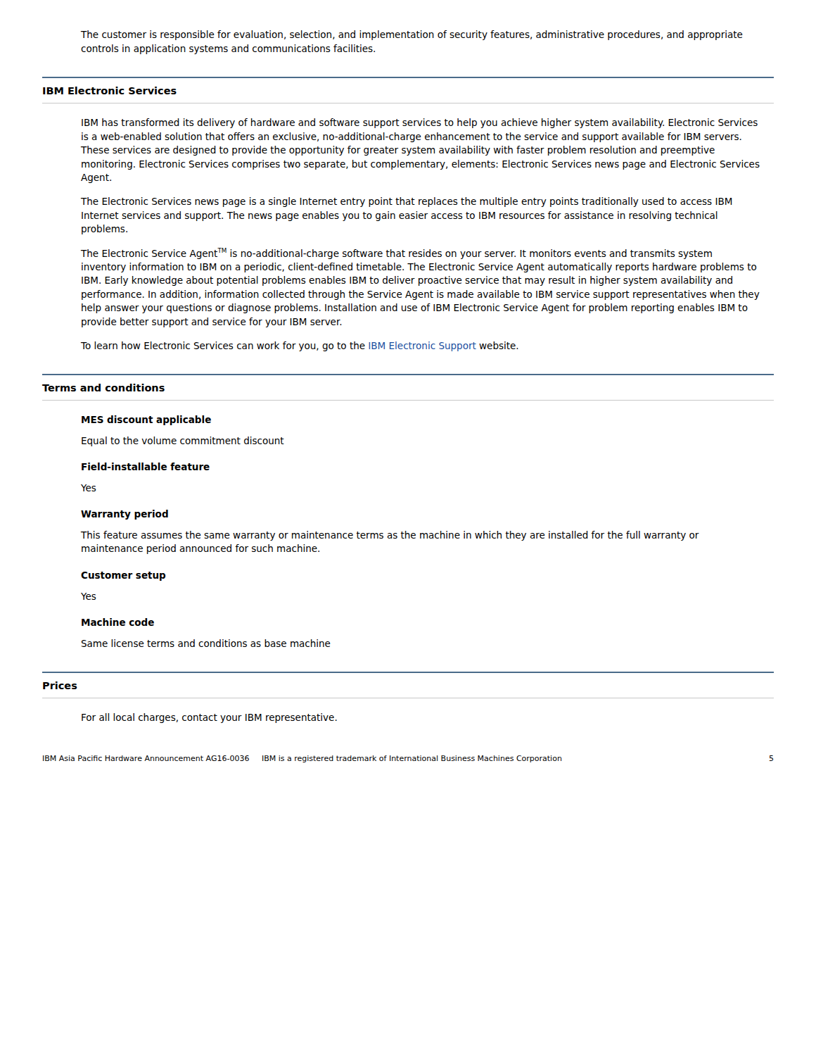The customer is responsible for evaluation, selection, and implementation of security features, administrative procedures, and appropriate controls in application systems and communications facilities.
IBM Electronic Services
IBM has transformed its delivery of hardware and software support services to help you achieve higher system availability. Electronic Services is a web-enabled solution that offers an exclusive, no-additional-charge enhancement to the service and support available for IBM servers. These services are designed to provide the opportunity for greater system availability with faster problem resolution and preemptive monitoring. Electronic Services comprises two separate, but complementary, elements: Electronic Services news page and Electronic Services Agent.
The Electronic Services news page is a single Internet entry point that replaces the multiple entry points traditionally used to access IBM Internet services and support. The news page enables you to gain easier access to IBM resources for assistance in resolving technical problems.
The Electronic Service AgentTM is no-additional-charge software that resides on your server. It monitors events and transmits system inventory information to IBM on a periodic, client-defined timetable. The Electronic Service Agent automatically reports hardware problems to IBM. Early knowledge about potential problems enables IBM to deliver proactive service that may result in higher system availability and performance. In addition, information collected through the Service Agent is made available to IBM service support representatives when they help answer your questions or diagnose problems. Installation and use of IBM Electronic Service Agent for problem reporting enables IBM to provide better support and service for your IBM server.
To learn how Electronic Services can work for you, go to the IBM Electronic Support website.
Terms and conditions
MES discount applicable
Equal to the volume commitment discount
Field-installable feature
Yes
Warranty period
This feature assumes the same warranty or maintenance terms as the machine in which they are installed for the full warranty or maintenance period announced for such machine.
Customer setup
Yes
Machine code
Same license terms and conditions as base machine
Prices
For all local charges, contact your IBM representative.
IBM Asia Pacific Hardware Announcement AG16-0036 IBM is a registered trademark of International Business Machines Corporation
5